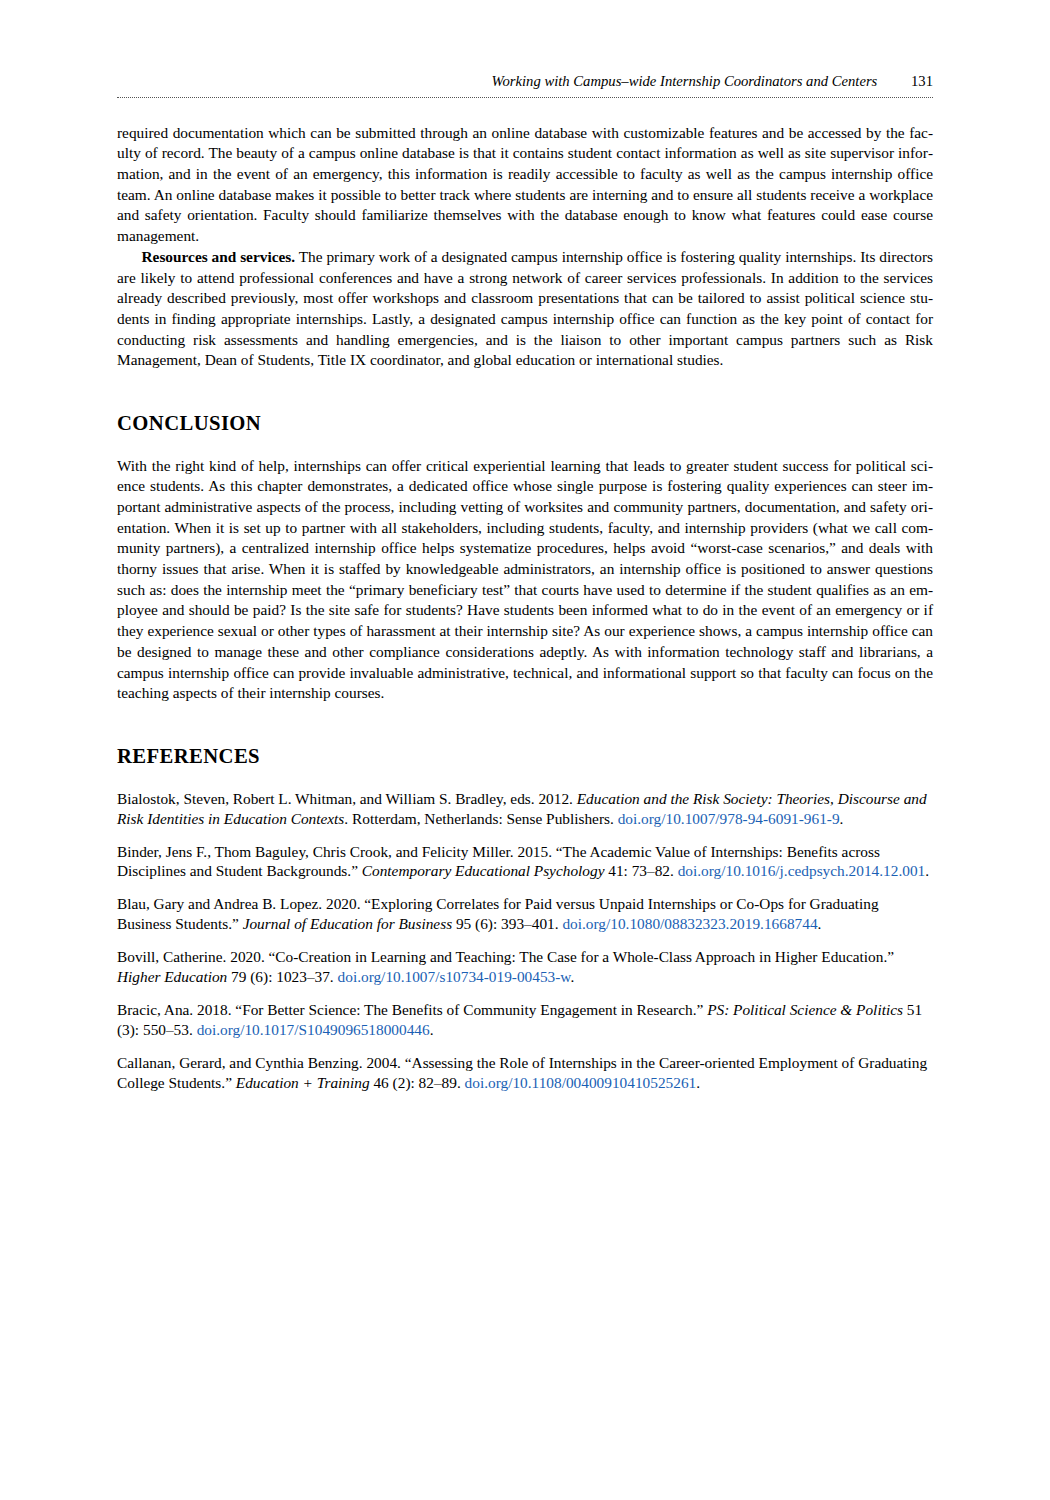Working with Campus–wide Internship Coordinators and Centers 131
required documentation which can be submitted through an online database with customizable features and be accessed by the faculty of record. The beauty of a campus online database is that it contains student contact information as well as site supervisor information, and in the event of an emergency, this information is readily accessible to faculty as well as the campus internship office team. An online database makes it possible to better track where students are interning and to ensure all students receive a workplace and safety orientation. Faculty should familiarize themselves with the database enough to know what features could ease course management.
Resources and services. The primary work of a designated campus internship office is fostering quality internships. Its directors are likely to attend professional conferences and have a strong network of career services professionals. In addition to the services already described previously, most offer workshops and classroom presentations that can be tailored to assist political science students in finding appropriate internships. Lastly, a designated campus internship office can function as the key point of contact for conducting risk assessments and handling emergencies, and is the liaison to other important campus partners such as Risk Management, Dean of Students, Title IX coordinator, and global education or international studies.
Conclusion
With the right kind of help, internships can offer critical experiential learning that leads to greater student success for political science students. As this chapter demonstrates, a dedicated office whose single purpose is fostering quality experiences can steer important administrative aspects of the process, including vetting of worksites and community partners, documentation, and safety orientation. When it is set up to partner with all stakeholders, including students, faculty, and internship providers (what we call community partners), a centralized internship office helps systematize procedures, helps avoid “worst-case scenarios,” and deals with thorny issues that arise. When it is staffed by knowledgeable administrators, an internship office is positioned to answer questions such as: does the internship meet the “primary beneficiary test” that courts have used to determine if the student qualifies as an employee and should be paid? Is the site safe for students? Have students been informed what to do in the event of an emergency or if they experience sexual or other types of harassment at their internship site? As our experience shows, a campus internship office can be designed to manage these and other compliance considerations adeptly. As with information technology staff and librarians, a campus internship office can provide invaluable administrative, technical, and informational support so that faculty can focus on the teaching aspects of their internship courses.
References
Bialostok, Steven, Robert L. Whitman, and William S. Bradley, eds. 2012. Education and the Risk Society: Theories, Discourse and Risk Identities in Education Contexts. Rotterdam, Netherlands: Sense Publishers. doi.org/10.1007/978-94-6091-961-9.
Binder, Jens F., Thom Baguley, Chris Crook, and Felicity Miller. 2015. “The Academic Value of Internships: Benefits across Disciplines and Student Backgrounds.” Contemporary Educational Psychology 41: 73–82. doi.org/10.1016/j.cedpsych.2014.12.001.
Blau, Gary and Andrea B. Lopez. 2020. “Exploring Correlates for Paid versus Unpaid Internships or Co-Ops for Graduating Business Students.” Journal of Education for Business 95 (6): 393–401. doi.org/10.1080/08832323.2019.1668744.
Bovill, Catherine. 2020. “Co-Creation in Learning and Teaching: The Case for a Whole-Class Approach in Higher Education.” Higher Education 79 (6): 1023–37. doi.org/10.1007/s10734-019-00453-w.
Bracic, Ana. 2018. “For Better Science: The Benefits of Community Engagement in Research.” PS: Political Science & Politics 51 (3): 550–53. doi.org/10.1017/S1049096518000446.
Callanan, Gerard, and Cynthia Benzing. 2004. “Assessing the Role of Internships in the Career-oriented Employment of Graduating College Students.” Education + Training 46 (2): 82–89. doi.org/10.1108/00400910410525261.